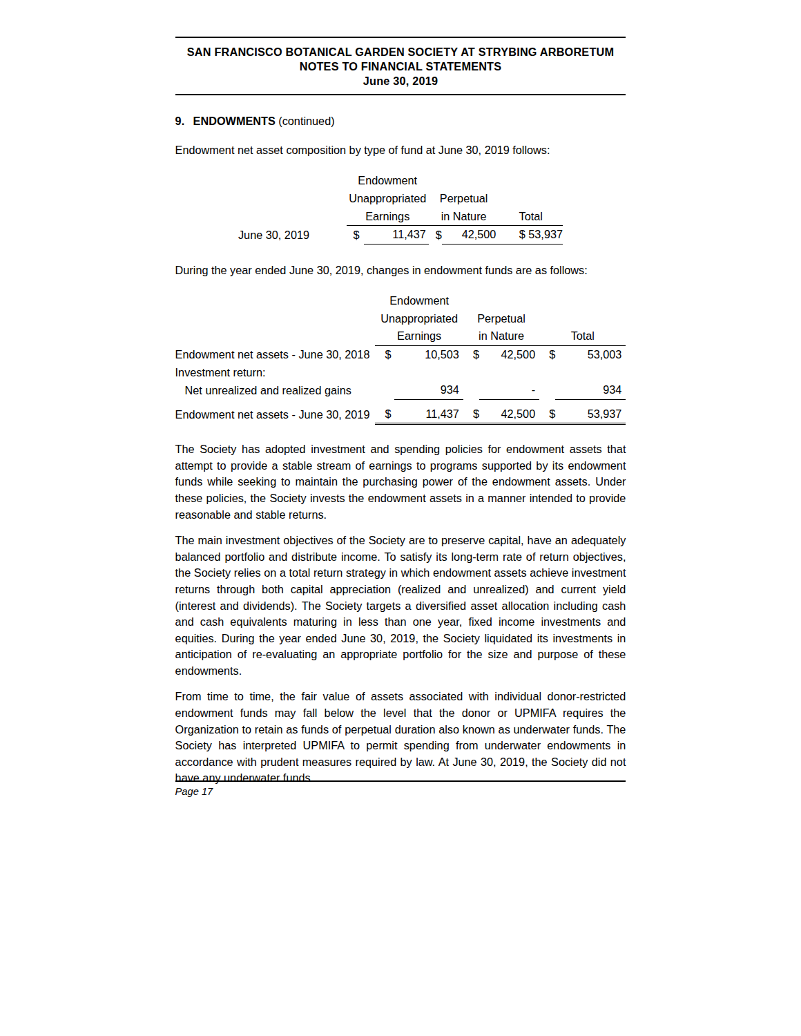SAN FRANCISCO BOTANICAL GARDEN SOCIETY AT STRYBING ARBORETUM NOTES TO FINANCIAL STATEMENTS June 30, 2019
9. ENDOWMENTS (continued)
Endowment net asset composition by type of fund at June 30, 2019 follows:
| | Endowment | | |
| --- | --- | --- | --- |
| | Unappropriated | Perpetual | |
| | Earnings | in Nature | Total |
| June 30, 2019 | $ | 11,437 | $ | 42,500 | $ 53,937 |
During the year ended June 30, 2019, changes in endowment funds are as follows:
| | Endowment | | |
| --- | --- | --- | --- |
| | Unappropriated | Perpetual | |
| | Earnings | in Nature | Total |
| Endowment net assets - June 30, 2018 | $ | 10,503 | $ | 42,500 | $ | 53,003 |
| Investment return: | | | | | | |
| Net unrealized and realized gains | | 934 | | - | | 934 |
| Endowment net assets - June 30, 2019 | $ | 11,437 | $ | 42,500 | $ | 53,937 |
The Society has adopted investment and spending policies for endowment assets that attempt to provide a stable stream of earnings to programs supported by its endowment funds while seeking to maintain the purchasing power of the endowment assets. Under these policies, the Society invests the endowment assets in a manner intended to provide reasonable and stable returns.
The main investment objectives of the Society are to preserve capital, have an adequately balanced portfolio and distribute income. To satisfy its long-term rate of return objectives, the Society relies on a total return strategy in which endowment assets achieve investment returns through both capital appreciation (realized and unrealized) and current yield (interest and dividends). The Society targets a diversified asset allocation including cash and cash equivalents maturing in less than one year, fixed income investments and equities. During the year ended June 30, 2019, the Society liquidated its investments in anticipation of re-evaluating an appropriate portfolio for the size and purpose of these endowments.
From time to time, the fair value of assets associated with individual donor-restricted endowment funds may fall below the level that the donor or UPMIFA requires the Organization to retain as funds of perpetual duration also known as underwater funds. The Society has interpreted UPMIFA to permit spending from underwater endowments in accordance with prudent measures required by law. At June 30, 2019, the Society did not have any underwater funds.
Page 17